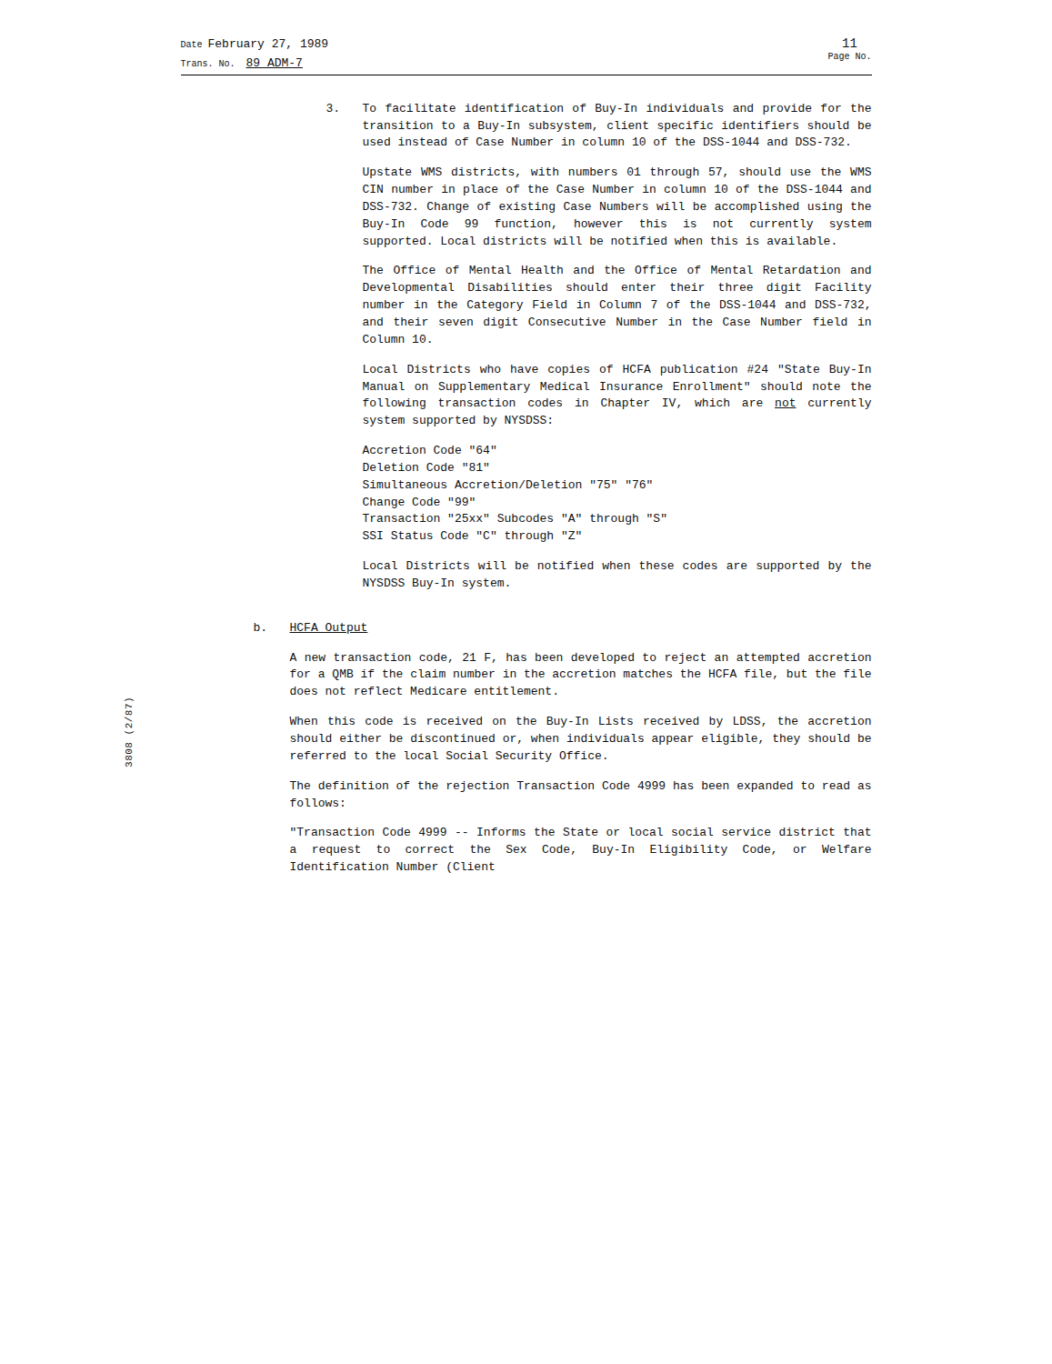Date February 27, 1989
11
Page No.
Trans. No. 89 ADM-7
3.
To facilitate identification of Buy-In individuals and provide for the transition to a Buy-In subsystem, client specific identifiers should be used instead of Case Number in column 10 of the DSS-1044 and DSS-732.
Upstate WMS districts, with numbers 01 through 57, should use the WMS CIN number in place of the Case Number in column 10 of the DSS-1044 and DSS-732. Change of existing Case Numbers will be accomplished using the Buy-In Code 99 function, however this is not currently system supported. Local districts will be notified when this is available.
The Office of Mental Health and the Office of Mental Retardation and Developmental Disabilities should enter their three digit Facility number in the Category Field in Column 7 of the DSS-1044 and DSS-732, and their seven digit Consecutive Number in the Case Number field in Column 10.
Local Districts who have copies of HCFA publication #24 "State Buy-In Manual on Supplementary Medical Insurance Enrollment" should note the following transaction codes in Chapter IV, which are not currently system supported by NYSDSS:
Accretion Code "64"
Deletion Code "81"
Simultaneous Accretion/Deletion "75" "76"
Change Code "99"
Transaction "25xx" Subcodes "A" through "S"
SSI Status Code "C" through "Z"
Local Districts will be notified when these codes are supported by the NYSDSS Buy-In system.
b.
HCFA Output
A new transaction code, 21 F, has been developed to reject an attempted accretion for a QMB if the claim number in the accretion matches the HCFA file, but the file does not reflect Medicare entitlement.
When this code is received on the Buy-In Lists received by LDSS, the accretion should either be discontinued or, when individuals appear eligible, they should be referred to the local Social Security Office.
The definition of the rejection Transaction Code 4999 has been expanded to read as follows:
"Transaction Code 4999 -- Informs the State or local social service district that a request to correct the Sex Code, Buy-In Eligibility Code, or Welfare Identification Number (Client
3808 (2/87)